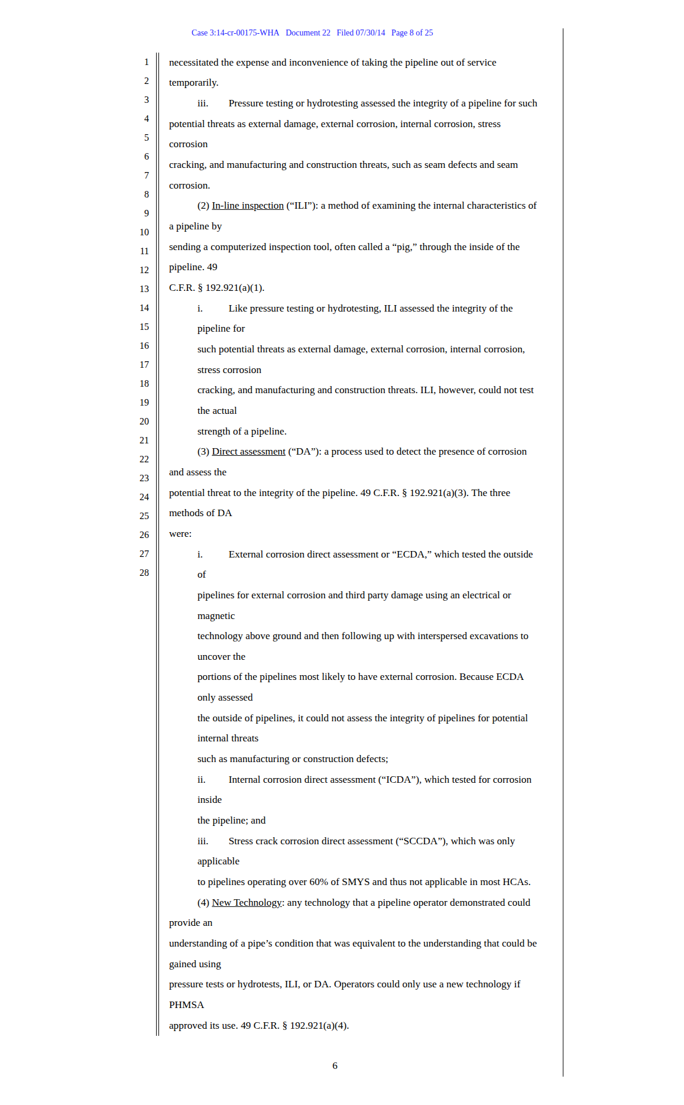Case 3:14-cr-00175-WHA Document 22 Filed 07/30/14 Page 8 of 25
1
2
3
4
5
6
7
8
9
10
11
12
13
14
15
16
17
18
19
20
21
22
23
24
25
26
27
28
necessitated the expense and inconvenience of taking the pipeline out of service temporarily.
iii. Pressure testing or hydrotesting assessed the integrity of a pipeline for such
potential threats as external damage, external corrosion, internal corrosion, stress corrosion
cracking, and manufacturing and construction threats, such as seam defects and seam corrosion.
(2) In-line inspection (“ILI”): a method of examining the internal characteristics of a pipeline by
sending a computerized inspection tool, often called a “pig,” through the inside of the pipeline. 49
C.F.R. § 192.921(a)(1).
i. Like pressure testing or hydrotesting, ILI assessed the integrity of the pipeline for
such potential threats as external damage, external corrosion, internal corrosion, stress corrosion
cracking, and manufacturing and construction threats. ILI, however, could not test the actual
strength of a pipeline.
(3) Direct assessment (“DA”): a process used to detect the presence of corrosion and assess the
potential threat to the integrity of the pipeline. 49 C.F.R. § 192.921(a)(3). The three methods of DA
were:
i. External corrosion direct assessment or “ECDA,” which tested the outside of
pipelines for external corrosion and third party damage using an electrical or magnetic
technology above ground and then following up with interspersed excavations to uncover the
portions of the pipelines most likely to have external corrosion. Because ECDA only assessed
the outside of pipelines, it could not assess the integrity of pipelines for potential internal threats
such as manufacturing or construction defects;
ii. Internal corrosion direct assessment (“ICDA”), which tested for corrosion inside
the pipeline; and
iii. Stress crack corrosion direct assessment (“SCCDA”), which was only applicable
to pipelines operating over 60% of SMYS and thus not applicable in most HCAs.
(4) New Technology: any technology that a pipeline operator demonstrated could provide an
understanding of a pipe’s condition that was equivalent to the understanding that could be gained using
pressure tests or hydrotests, ILI, or DA. Operators could only use a new technology if PHMSA
approved its use. 49 C.F.R. § 192.921(a)(4).
6